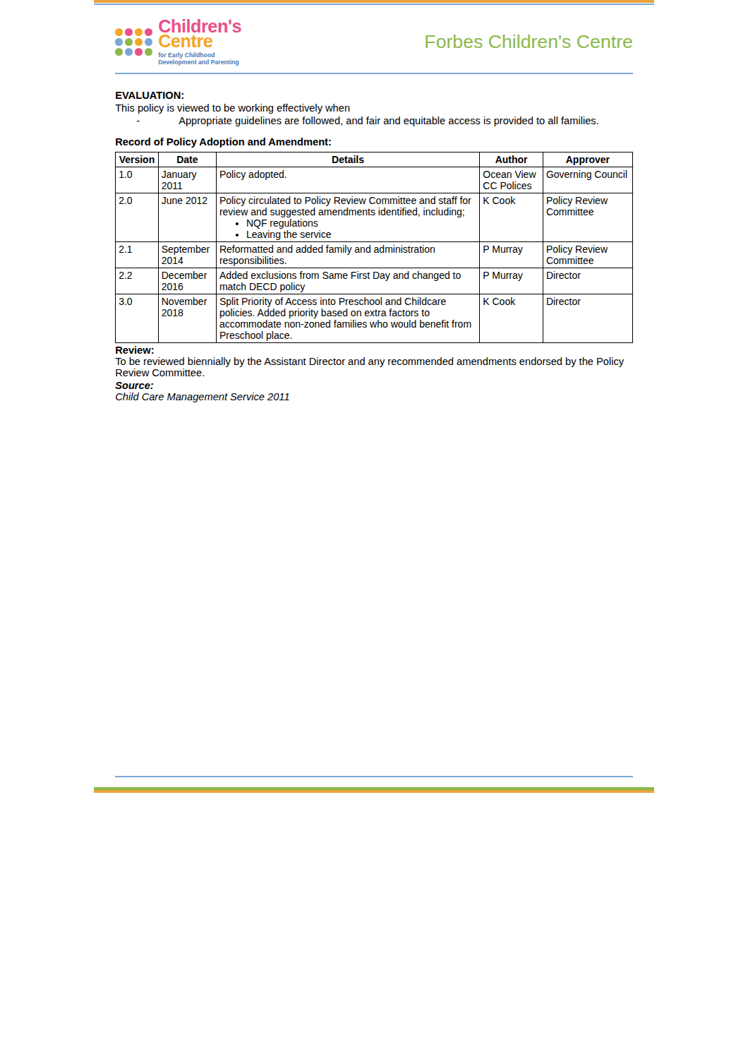Children's
Centre
for Early Childhood
Development and Parenting
Forbes Children's Centre
EVALUATION:
This policy is viewed to be working effectively when
- Appropriate guidelines are followed, and fair and equitable access is provided to all families.
Record of Policy Adoption and Amendment:
| Version | Date | Details | Author | Approver |
| --- | --- | --- | --- | --- |
| 1.0 | January 2011 | Policy adopted. | Ocean View CC Polices | Governing Council |
| 2.0 | June 2012 | Policy circulated to Policy Review Committee and staff for review and suggested amendments identified, including; NQF regulations Leaving the service | K Cook | Policy Review Committee |
| 2.1 | September 2014 | Reformatted and added family and administration responsibilities. | P Murray | Policy Review Committee |
| 2.2 | December 2016 | Added exclusions from Same First Day and changed to match DECD policy | P Murray | Director |
| 3.0 | November 2018 | Split Priority of Access into Preschool and Childcare policies. Added priority based on extra factors to accommodate non-zoned families who would benefit from Preschool place. | K Cook | Director |
Review:
To be reviewed biennially by the Assistant Director and any recommended amendments endorsed by the Policy Review Committee.
Source:
Child Care Management Service 2011